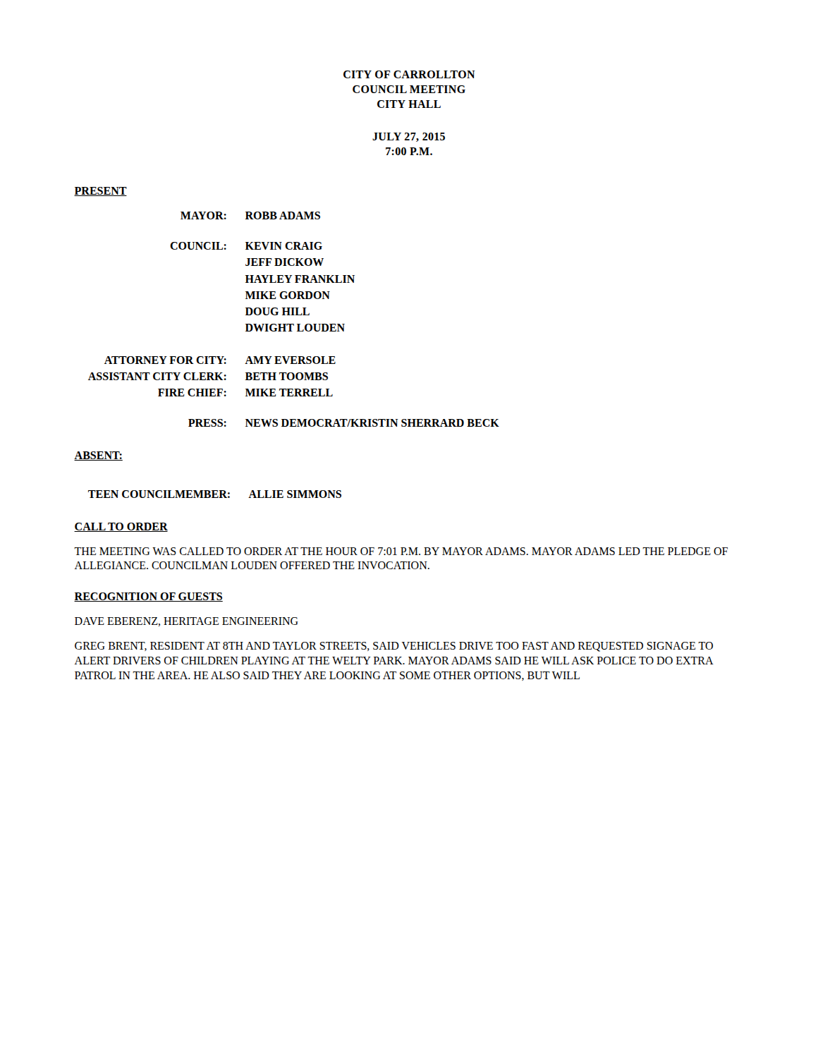CITY OF CARROLLTON
COUNCIL MEETING
CITY HALL
JULY 27, 2015
7:00 P.M.
Present
| Mayor: | Robb Adams |
| Council: | Kevin Craig Jeff Dickow Hayley Franklin Mike Gordon Doug Hill Dwight Louden |
| Attorney for City: | Amy Eversole |
| Assistant City Clerk: | Beth Toombs |
| Fire Chief: | Mike Terrell |
| Press: | News Democrat/Kristin Sherrard Beck |
Absent:
| Teen Councilmember: | Allie Simmons |
Call to Order
The meeting was called to order at the hour of 7:01 p.m. by Mayor Adams. Mayor Adams led the Pledge of Allegiance. Councilman Louden offered the invocation.
Recognition of Guests
Dave Eberenz, Heritage Engineering
Greg Brent, resident at 8th and Taylor Streets, said vehicles drive too fast and requested signage to alert drivers of children playing at the Welty Park. Mayor Adams said he will ask police to do extra patrol in the area. He also said they are looking at some other options, but will